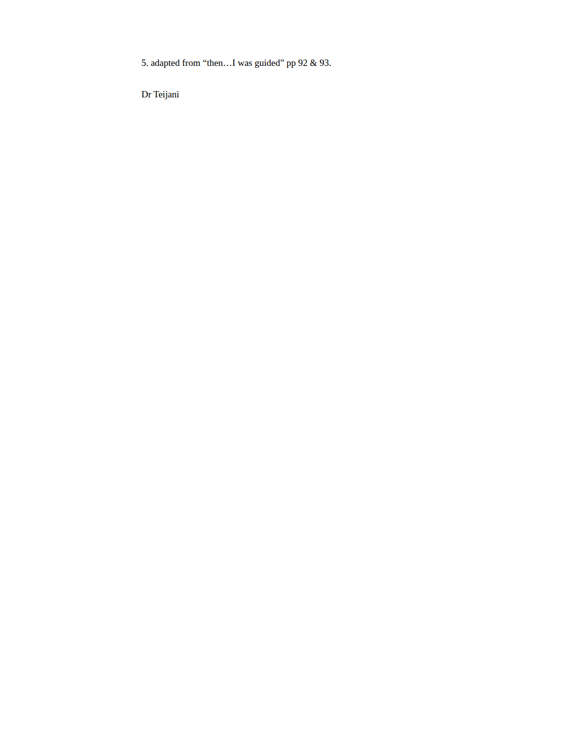5. adapted from “then…I was guided” pp 92 & 93.
Dr Teijani